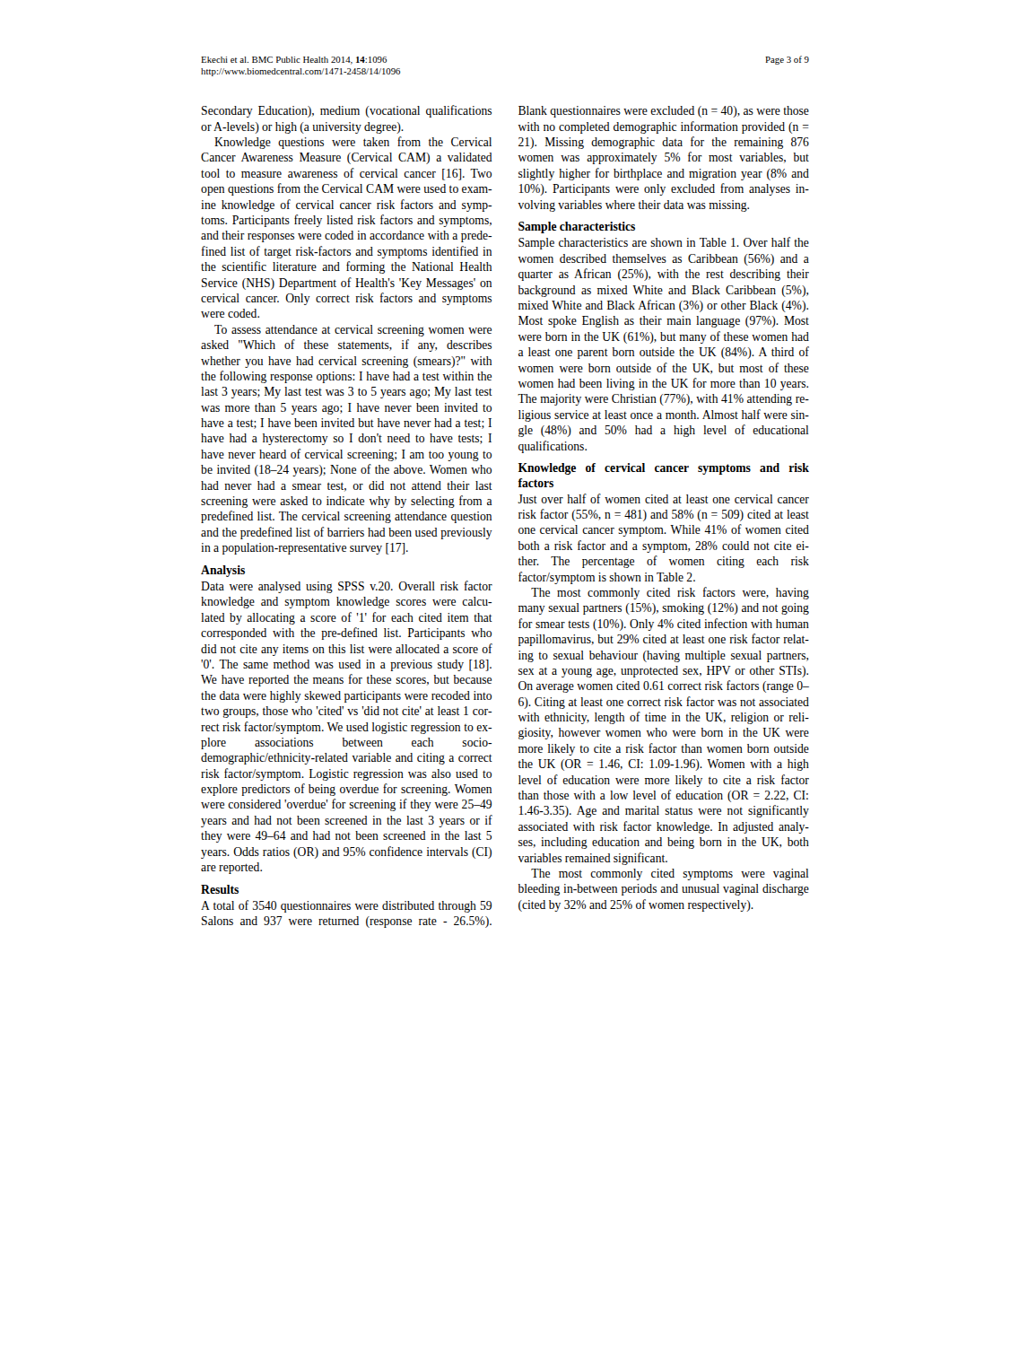Ekechi et al. BMC Public Health 2014, 14:1096
http://www.biomedcentral.com/1471-2458/14/1096
Page 3 of 9
Secondary Education), medium (vocational qualifications or A-levels) or high (a university degree).
Knowledge questions were taken from the Cervical Cancer Awareness Measure (Cervical CAM) a validated tool to measure awareness of cervical cancer [16]. Two open questions from the Cervical CAM were used to examine knowledge of cervical cancer risk factors and symptoms. Participants freely listed risk factors and symptoms, and their responses were coded in accordance with a predefined list of target risk-factors and symptoms identified in the scientific literature and forming the National Health Service (NHS) Department of Health's 'Key Messages' on cervical cancer. Only correct risk factors and symptoms were coded.
To assess attendance at cervical screening women were asked "Which of these statements, if any, describes whether you have had cervical screening (smears)?" with the following response options: I have had a test within the last 3 years; My last test was 3 to 5 years ago; My last test was more than 5 years ago; I have never been invited to have a test; I have been invited but have never had a test; I have had a hysterectomy so I don't need to have tests; I have never heard of cervical screening; I am too young to be invited (18–24 years); None of the above. Women who had never had a smear test, or did not attend their last screening were asked to indicate why by selecting from a predefined list. The cervical screening attendance question and the predefined list of barriers had been used previously in a population-representative survey [17].
Analysis
Data were analysed using SPSS v.20. Overall risk factor knowledge and symptom knowledge scores were calculated by allocating a score of '1' for each cited item that corresponded with the pre-defined list. Participants who did not cite any items on this list were allocated a score of '0'. The same method was used in a previous study [18]. We have reported the means for these scores, but because the data were highly skewed participants were recoded into two groups, those who 'cited' vs 'did not cite' at least 1 correct risk factor/symptom. We used logistic regression to explore associations between each socio-demographic/ethnicity-related variable and citing a correct risk factor/symptom. Logistic regression was also used to explore predictors of being overdue for screening. Women were considered 'overdue' for screening if they were 25–49 years and had not been screened in the last 3 years or if they were 49–64 and had not been screened in the last 5 years. Odds ratios (OR) and 95% confidence intervals (CI) are reported.
Results
A total of 3540 questionnaires were distributed through 59 Salons and 937 were returned (response rate - 26.5%). Blank questionnaires were excluded (n = 40), as were those with no completed demographic information provided (n = 21). Missing demographic data for the remaining 876 women was approximately 5% for most variables, but slightly higher for birthplace and migration year (8% and 10%). Participants were only excluded from analyses involving variables where their data was missing.
Sample characteristics
Sample characteristics are shown in Table 1. Over half the women described themselves as Caribbean (56%) and a quarter as African (25%), with the rest describing their background as mixed White and Black Caribbean (5%), mixed White and Black African (3%) or other Black (4%). Most spoke English as their main language (97%). Most were born in the UK (61%), but many of these women had a least one parent born outside the UK (84%). A third of women were born outside of the UK, but most of these women had been living in the UK for more than 10 years. The majority were Christian (77%), with 41% attending religious service at least once a month. Almost half were single (48%) and 50% had a high level of educational qualifications.
Knowledge of cervical cancer symptoms and risk factors
Just over half of women cited at least one cervical cancer risk factor (55%, n = 481) and 58% (n = 509) cited at least one cervical cancer symptom. While 41% of women cited both a risk factor and a symptom, 28% could not cite either. The percentage of women citing each risk factor/symptom is shown in Table 2.
The most commonly cited risk factors were, having many sexual partners (15%), smoking (12%) and not going for smear tests (10%). Only 4% cited infection with human papillomavirus, but 29% cited at least one risk factor relating to sexual behaviour (having multiple sexual partners, sex at a young age, unprotected sex, HPV or other STIs). On average women cited 0.61 correct risk factors (range 0–6). Citing at least one correct risk factor was not associated with ethnicity, length of time in the UK, religion or religiosity, however women who were born in the UK were more likely to cite a risk factor than women born outside the UK (OR = 1.46, CI: 1.09-1.96). Women with a high level of education were more likely to cite a risk factor than those with a low level of education (OR = 2.22, CI: 1.46-3.35). Age and marital status were not significantly associated with risk factor knowledge. In adjusted analyses, including education and being born in the UK, both variables remained significant.
The most commonly cited symptoms were vaginal bleeding in-between periods and unusual vaginal discharge (cited by 32% and 25% of women respectively).